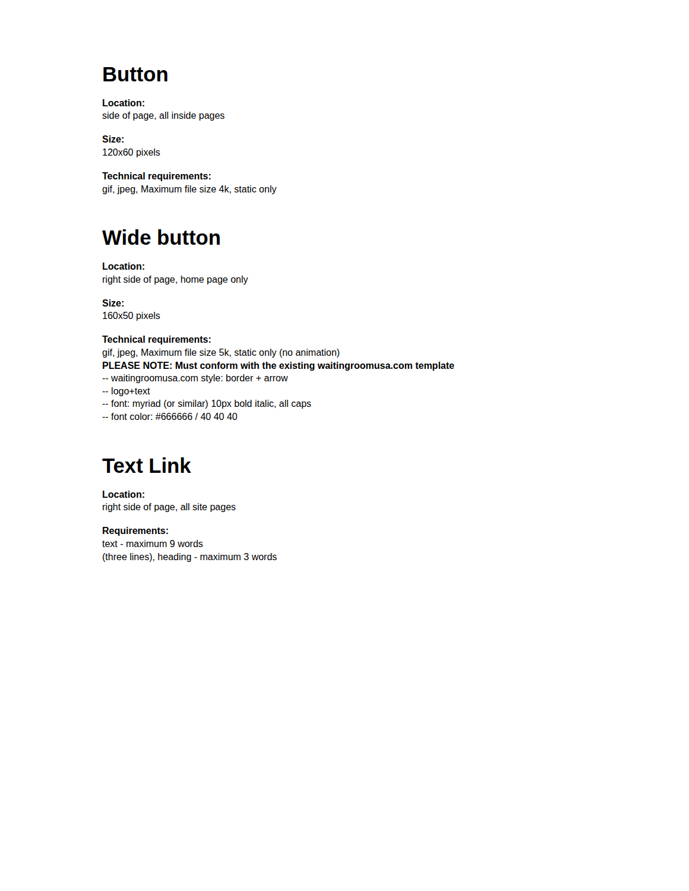Button
Location:
side of page, all inside pages
Size:
120x60 pixels
Technical requirements:
gif, jpeg, Maximum file size 4k, static only
Wide button
Location:
right side of page, home page only
Size:
160x50 pixels
Technical requirements:
gif, jpeg, Maximum file size 5k, static only (no animation)
PLEASE NOTE: Must conform with the existing waitingroomusa.com template
-- waitingroomusa.com style: border + arrow
-- logo+text
-- font: myriad (or similar) 10px bold italic, all caps
-- font color: #666666 / 40 40 40
Text Link
Location:
right side of page, all site pages
Requirements:
text - maximum 9 words
(three lines), heading - maximum 3 words